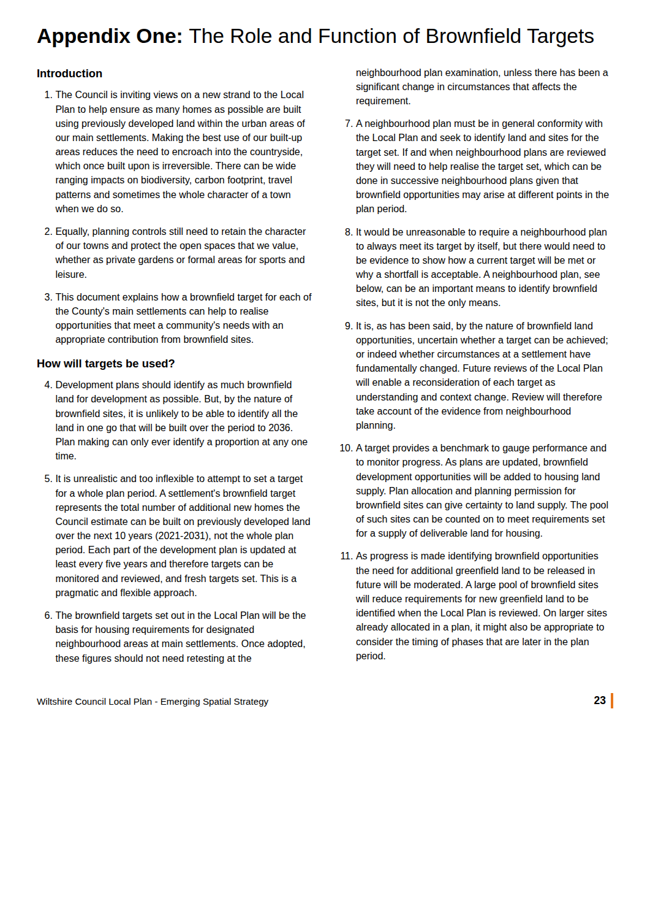Appendix One: The Role and Function of Brownfield Targets
Introduction
The Council is inviting views on a new strand to the Local Plan to help ensure as many homes as possible are built using previously developed land within the urban areas of our main settlements. Making the best use of our built-up areas reduces the need to encroach into the countryside, which once built upon is irreversible. There can be wide ranging impacts on biodiversity, carbon footprint, travel patterns and sometimes the whole character of a town when we do so.
Equally, planning controls still need to retain the character of our towns and protect the open spaces that we value, whether as private gardens or formal areas for sports and leisure.
This document explains how a brownfield target for each of the County's main settlements can help to realise opportunities that meet a community's needs with an appropriate contribution from brownfield sites.
How will targets be used?
Development plans should identify as much brownfield land for development as possible. But, by the nature of brownfield sites, it is unlikely to be able to identify all the land in one go that will be built over the period to 2036. Plan making can only ever identify a proportion at any one time.
It is unrealistic and too inflexible to attempt to set a target for a whole plan period. A settlement's brownfield target represents the total number of additional new homes the Council estimate can be built on previously developed land over the next 10 years (2021-2031), not the whole plan period. Each part of the development plan is updated at least every five years and therefore targets can be monitored and reviewed, and fresh targets set. This is a pragmatic and flexible approach.
The brownfield targets set out in the Local Plan will be the basis for housing requirements for designated neighbourhood areas at main settlements. Once adopted, these figures should not need retesting at the neighbourhood plan examination, unless there has been a significant change in circumstances that affects the requirement.
A neighbourhood plan must be in general conformity with the Local Plan and seek to identify land and sites for the target set. If and when neighbourhood plans are reviewed they will need to help realise the target set, which can be done in successive neighbourhood plans given that brownfield opportunities may arise at different points in the plan period.
It would be unreasonable to require a neighbourhood plan to always meet its target by itself, but there would need to be evidence to show how a current target will be met or why a shortfall is acceptable. A neighbourhood plan, see below, can be an important means to identify brownfield sites, but it is not the only means.
It is, as has been said, by the nature of brownfield land opportunities, uncertain whether a target can be achieved; or indeed whether circumstances at a settlement have fundamentally changed. Future reviews of the Local Plan will enable a reconsideration of each target as understanding and context change. Review will therefore take account of the evidence from neighbourhood planning.
A target provides a benchmark to gauge performance and to monitor progress. As plans are updated, brownfield development opportunities will be added to housing land supply. Plan allocation and planning permission for brownfield sites can give certainty to land supply. The pool of such sites can be counted on to meet requirements set for a supply of deliverable land for housing.
As progress is made identifying brownfield opportunities the need for additional greenfield land to be released in future will be moderated. A large pool of brownfield sites will reduce requirements for new greenfield land to be identified when the Local Plan is reviewed. On larger sites already allocated in a plan, it might also be appropriate to consider the timing of phases that are later in the plan period.
Wiltshire Council Local Plan - Emerging Spatial Strategy
23